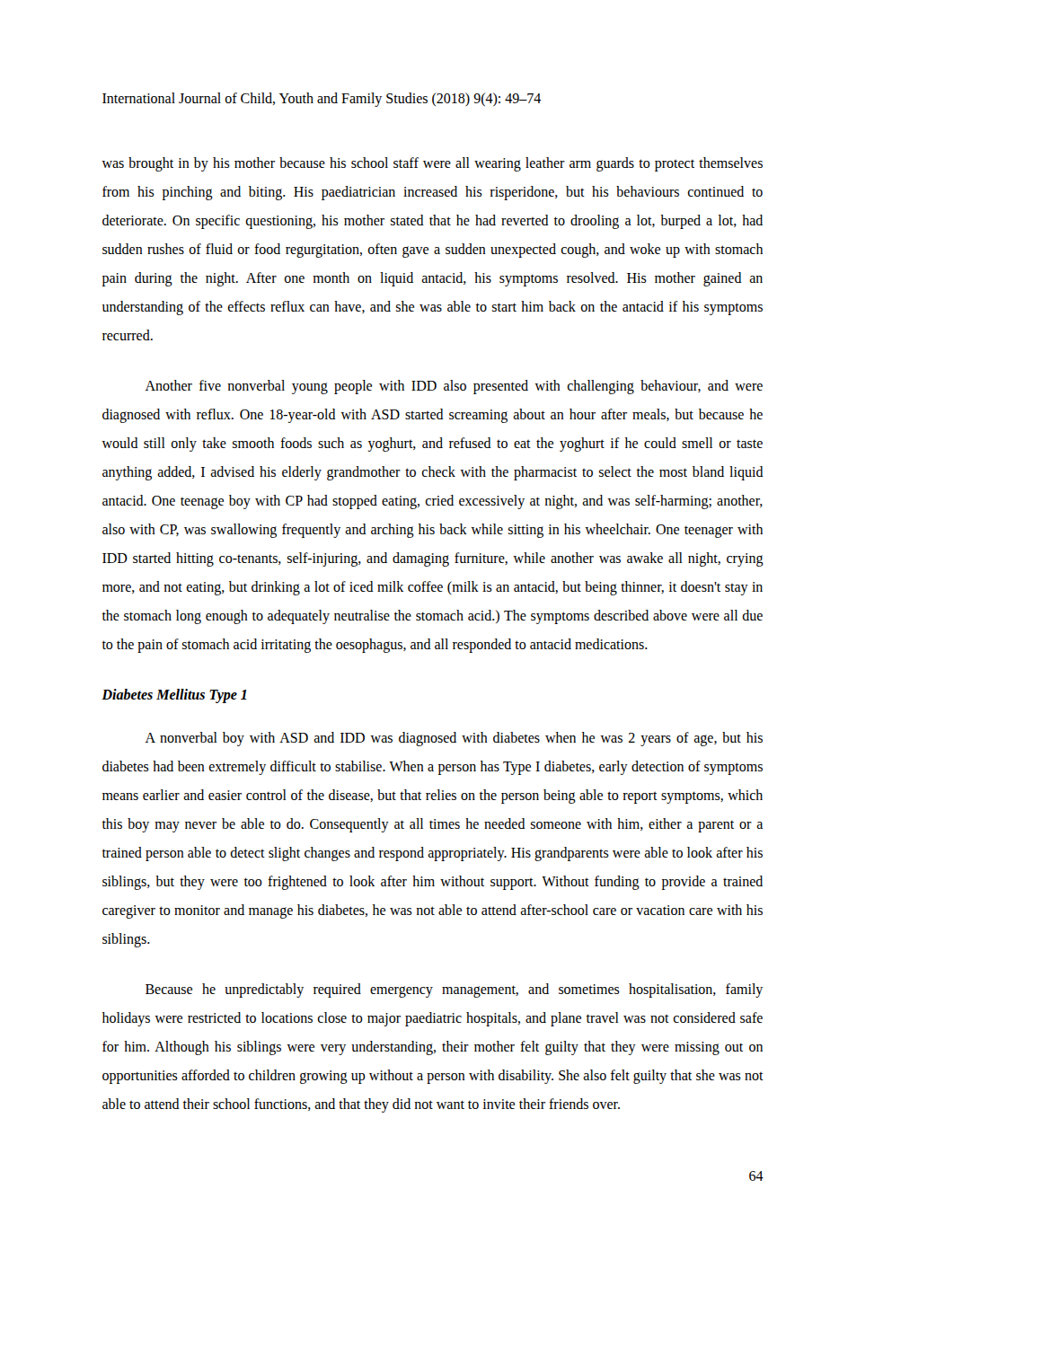International Journal of Child, Youth and Family Studies (2018) 9(4): 49–74
was brought in by his mother because his school staff were all wearing leather arm guards to protect themselves from his pinching and biting. His paediatrician increased his risperidone, but his behaviours continued to deteriorate. On specific questioning, his mother stated that he had reverted to drooling a lot, burped a lot, had sudden rushes of fluid or food regurgitation, often gave a sudden unexpected cough, and woke up with stomach pain during the night. After one month on liquid antacid, his symptoms resolved. His mother gained an understanding of the effects reflux can have, and she was able to start him back on the antacid if his symptoms recurred.
Another five nonverbal young people with IDD also presented with challenging behaviour, and were diagnosed with reflux. One 18-year-old with ASD started screaming about an hour after meals, but because he would still only take smooth foods such as yoghurt, and refused to eat the yoghurt if he could smell or taste anything added, I advised his elderly grandmother to check with the pharmacist to select the most bland liquid antacid. One teenage boy with CP had stopped eating, cried excessively at night, and was self-harming; another, also with CP, was swallowing frequently and arching his back while sitting in his wheelchair. One teenager with IDD started hitting co-tenants, self-injuring, and damaging furniture, while another was awake all night, crying more, and not eating, but drinking a lot of iced milk coffee (milk is an antacid, but being thinner, it doesn't stay in the stomach long enough to adequately neutralise the stomach acid.) The symptoms described above were all due to the pain of stomach acid irritating the oesophagus, and all responded to antacid medications.
Diabetes Mellitus Type 1
A nonverbal boy with ASD and IDD was diagnosed with diabetes when he was 2 years of age, but his diabetes had been extremely difficult to stabilise. When a person has Type I diabetes, early detection of symptoms means earlier and easier control of the disease, but that relies on the person being able to report symptoms, which this boy may never be able to do. Consequently at all times he needed someone with him, either a parent or a trained person able to detect slight changes and respond appropriately. His grandparents were able to look after his siblings, but they were too frightened to look after him without support. Without funding to provide a trained caregiver to monitor and manage his diabetes, he was not able to attend after-school care or vacation care with his siblings.
Because he unpredictably required emergency management, and sometimes hospitalisation, family holidays were restricted to locations close to major paediatric hospitals, and plane travel was not considered safe for him. Although his siblings were very understanding, their mother felt guilty that they were missing out on opportunities afforded to children growing up without a person with disability. She also felt guilty that she was not able to attend their school functions, and that they did not want to invite their friends over.
64